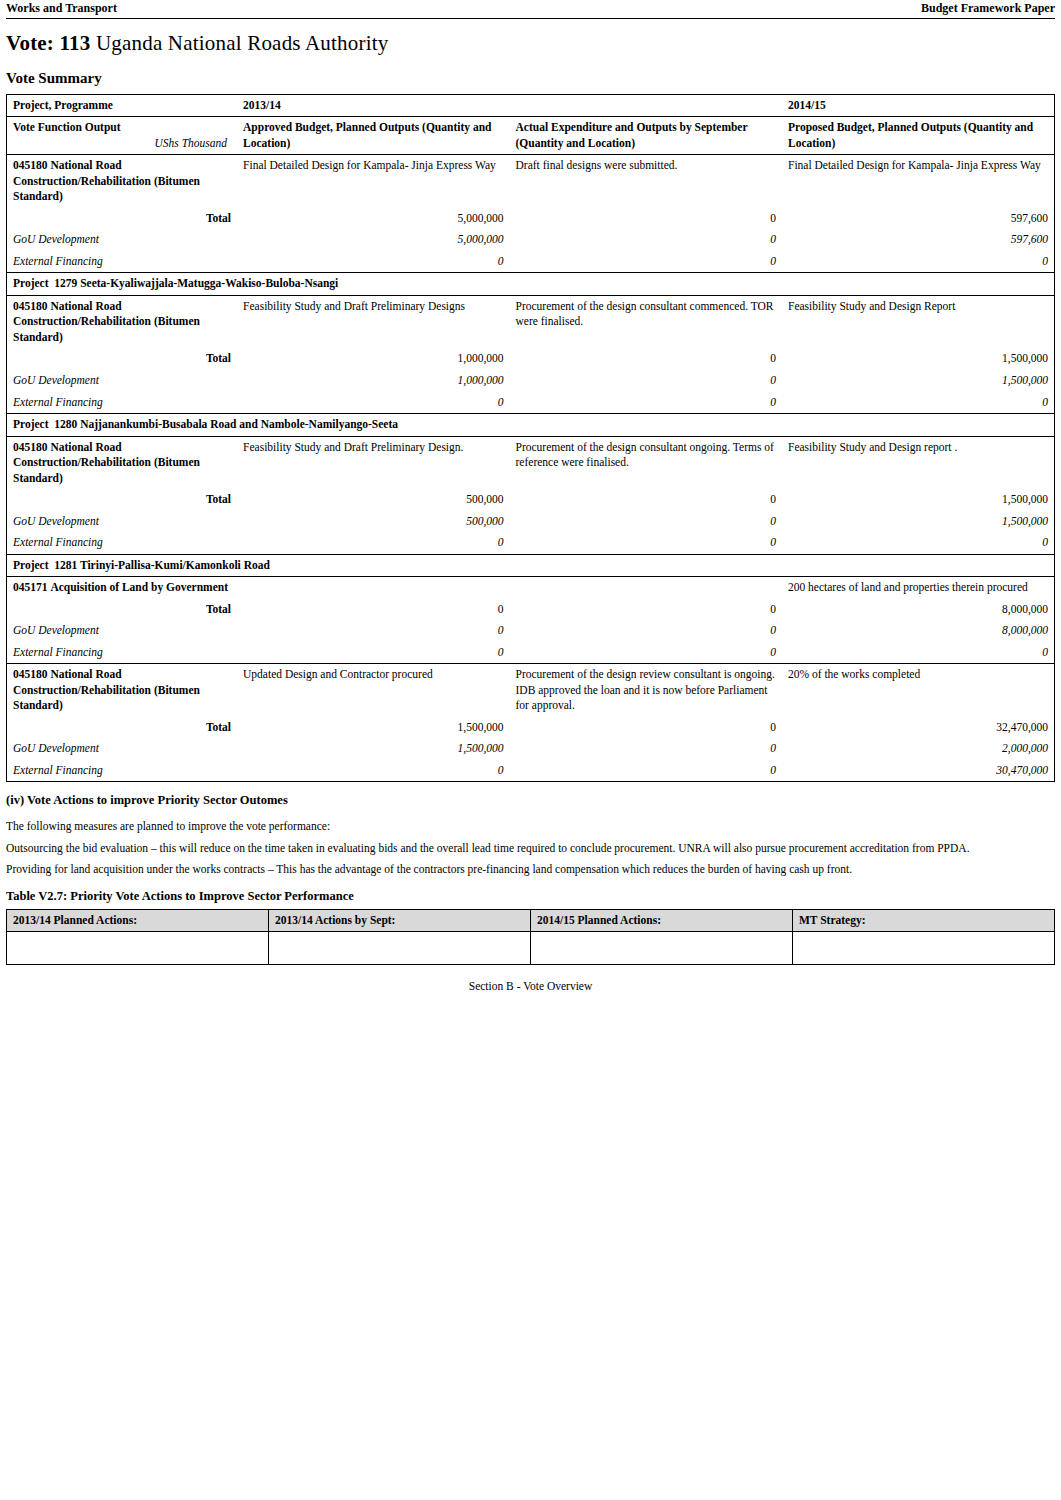Works and Transport
Budget Framework Paper
Vote: 113 Uganda National Roads Authority
Vote Summary
| Project, Programme | 2013/14 | 2014/15 |
| --- | --- | --- |
| Vote Function Output UShs Thousand | Approved Budget, Planned Outputs (Quantity and Location) | Actual Expenditure and Outputs by September (Quantity and Location) | Proposed Budget, Planned Outputs (Quantity and Location) |
| 045180 National Road Construction/Rehabilitation (Bitumen Standard) | Final Detailed Design for Kampala- Jinja Express Way | Draft final designs were submitted. | Final Detailed Design for Kampala- Jinja Express Way |
| Total | 5,000,000 | 0 | 597,600 |
| GoU Development | 5,000,000 | 0 | 597,600 |
| External Financing | 0 | 0 | 0 |
| Project 1279 Seeta-Kyaliwajjala-Matugga-Wakiso-Buloba-Nsangi |
| 045180 National Road Construction/Rehabilitation (Bitumen Standard) | Feasibility Study and Draft Preliminary Designs | Procurement of the design consultant commenced. TOR were finalised. | Feasibility Study and Design Report |
| Total | 1,000,000 | 0 | 1,500,000 |
| GoU Development | 1,000,000 | 0 | 1,500,000 |
| External Financing | 0 | 0 | 0 |
| Project 1280 Najjanankumbi-Busabala Road and Nambole-Namilyango-Seeta |
| 045180 National Road Construction/Rehabilitation (Bitumen Standard) | Feasibility Study and Draft Preliminary Design. | Procurement of the design consultant ongoing. Terms of reference were finalised. | Feasibility Study and Design report . |
| Total | 500,000 | 0 | 1,500,000 |
| GoU Development | 500,000 | 0 | 1,500,000 |
| External Financing | 0 | 0 | 0 |
| Project 1281 Tirinyi-Pallisa-Kumi/Kamonkoli Road |
| 045171 Acquisition of Land by Government | | | 200 hectares of land and properties therein procured |
| Total | 0 | 0 | 8,000,000 |
| GoU Development | 0 | 0 | 8,000,000 |
| External Financing | 0 | 0 | 0 |
| 045180 National Road Construction/Rehabilitation (Bitumen Standard) | Updated Design and Contractor procured | Procurement of the design review consultant is ongoing. IDB approved the loan and it is now before Parliament for approval. | 20% of the works completed |
| Total | 1,500,000 | 0 | 32,470,000 |
| GoU Development | 1,500,000 | 0 | 2,000,000 |
| External Financing | 0 | 0 | 30,470,000 |
(iv) Vote Actions to improve Priority Sector Outomes
The following measures are planned to improve the vote performance:
Outsourcing the bid evaluation – this will reduce on the time taken in evaluating bids and the overall lead time required to conclude procurement. UNRA will also pursue procurement accreditation from PPDA.
Providing for land acquisition under the works contracts – This has the advantage of the contractors pre-financing land compensation which reduces the burden of having cash up front.
Table V2.7: Priority Vote Actions to Improve Sector Performance
| 2013/14 Planned Actions: | 2013/14 Actions by Sept: | 2014/15 Planned Actions: | MT Strategy: |
| --- | --- | --- | --- |
Section B - Vote Overview